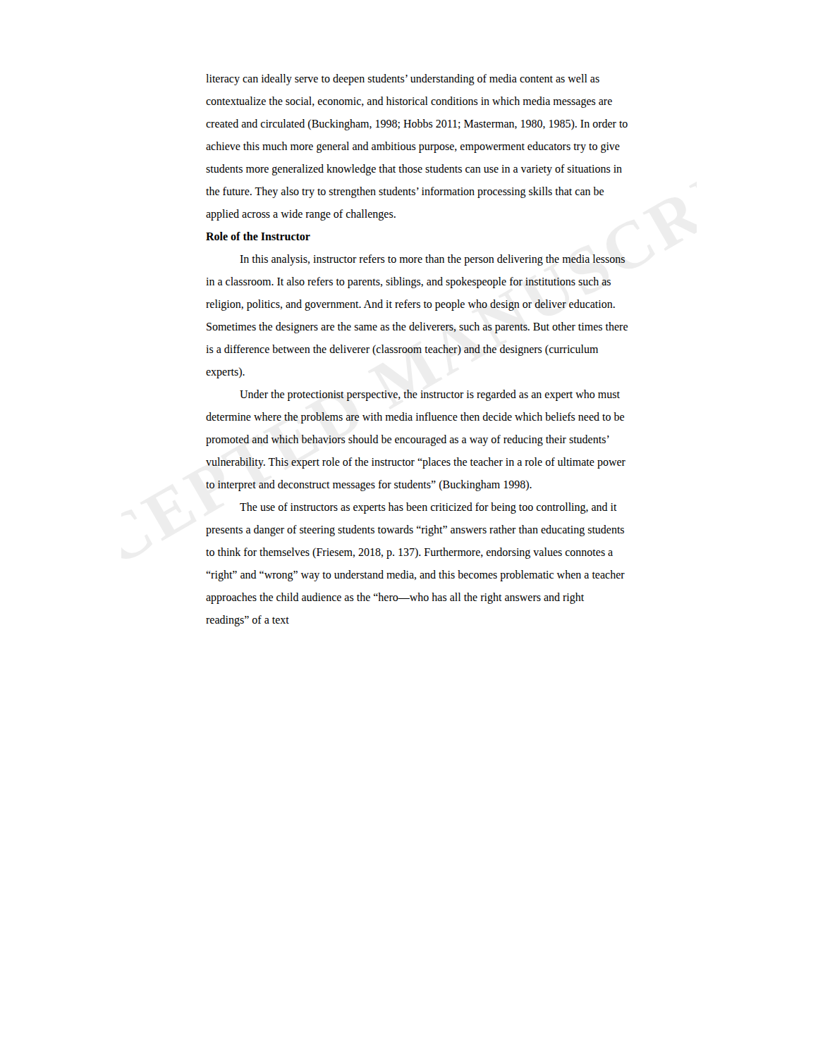ACCEPTED MANUSCRIPT
literacy can ideally serve to deepen students’ understanding of media content as well as contextualize the social, economic, and historical conditions in which media messages are created and circulated (Buckingham, 1998; Hobbs 2011; Masterman, 1980, 1985). In order to achieve this much more general and ambitious purpose, empowerment educators try to give students more generalized knowledge that those students can use in a variety of situations in the future. They also try to strengthen students’ information processing skills that can be applied across a wide range of challenges.
Role of the Instructor
In this analysis, instructor refers to more than the person delivering the media lessons in a classroom. It also refers to parents, siblings, and spokespeople for institutions such as religion, politics, and government. And it refers to people who design or deliver education. Sometimes the designers are the same as the deliverers, such as parents. But other times there is a difference between the deliverer (classroom teacher) and the designers (curriculum experts).
Under the protectionist perspective, the instructor is regarded as an expert who must determine where the problems are with media influence then decide which beliefs need to be promoted and which behaviors should be encouraged as a way of reducing their students’ vulnerability. This expert role of the instructor “places the teacher in a role of ultimate power to interpret and deconstruct messages for students” (Buckingham 1998).
The use of instructors as experts has been criticized for being too controlling, and it presents a danger of steering students towards “right” answers rather than educating students to think for themselves (Friesem, 2018, p. 137). Furthermore, endorsing values connotes a “right” and “wrong” way to understand media, and this becomes problematic when a teacher approaches the child audience as the “hero—who has all the right answers and right readings” of a text